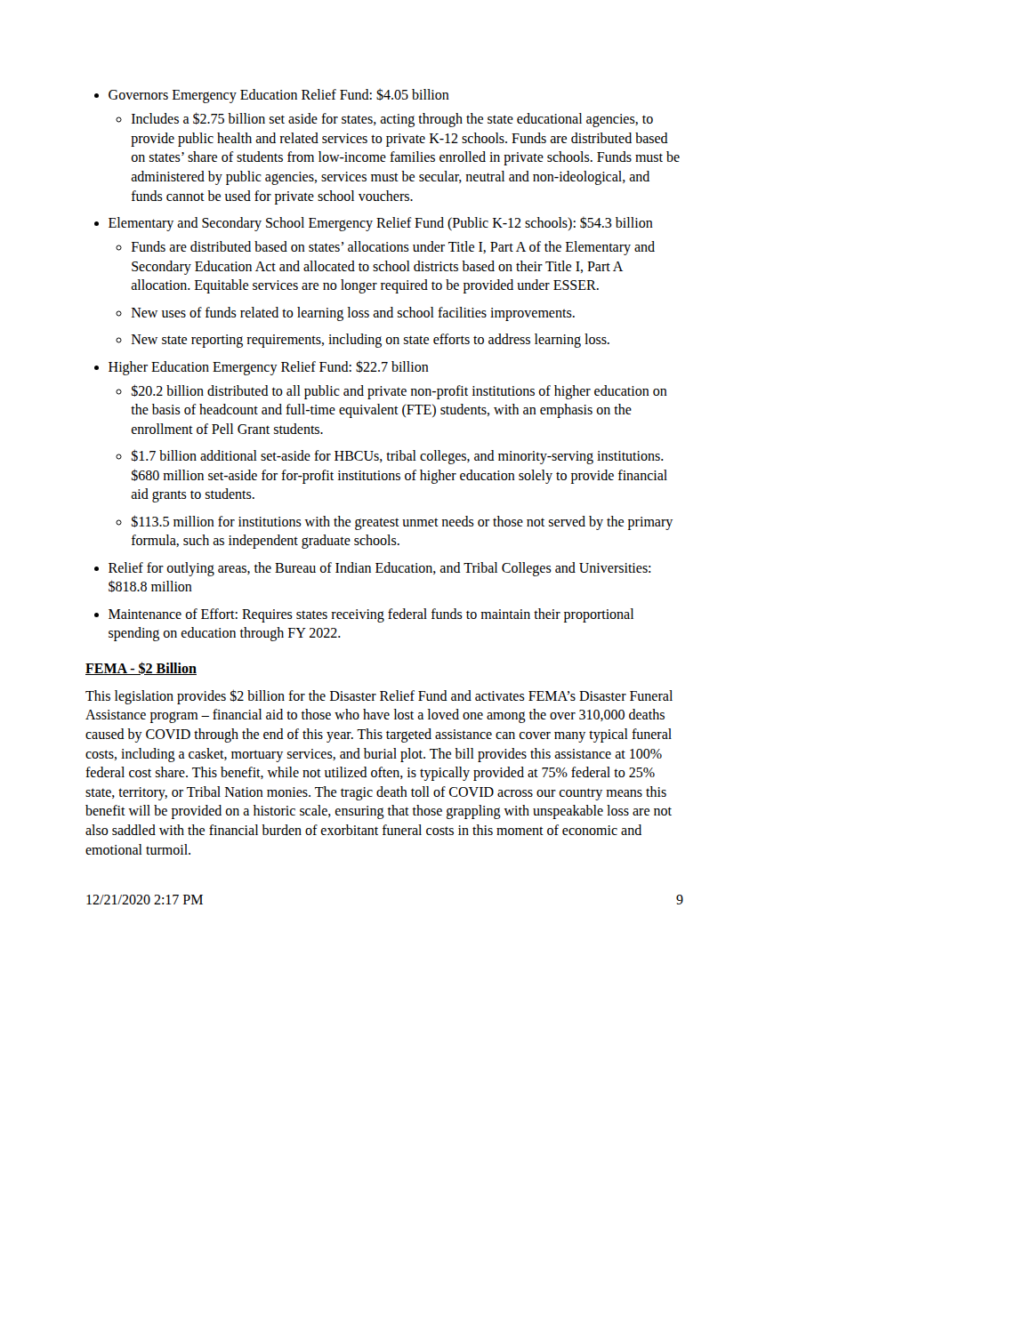Governors Emergency Education Relief Fund: $4.05 billion
Includes a $2.75 billion set aside for states, acting through the state educational agencies, to provide public health and related services to private K-12 schools. Funds are distributed based on states’ share of students from low-income families enrolled in private schools. Funds must be administered by public agencies, services must be secular, neutral and non-ideological, and funds cannot be used for private school vouchers.
Elementary and Secondary School Emergency Relief Fund (Public K-12 schools): $54.3 billion
Funds are distributed based on states’ allocations under Title I, Part A of the Elementary and Secondary Education Act and allocated to school districts based on their Title I, Part A allocation. Equitable services are no longer required to be provided under ESSER.
New uses of funds related to learning loss and school facilities improvements.
New state reporting requirements, including on state efforts to address learning loss.
Higher Education Emergency Relief Fund: $22.7 billion
$20.2 billion distributed to all public and private non-profit institutions of higher education on the basis of headcount and full-time equivalent (FTE) students, with an emphasis on the enrollment of Pell Grant students.
$1.7 billion additional set-aside for HBCUs, tribal colleges, and minority-serving institutions. $680 million set-aside for for-profit institutions of higher education solely to provide financial aid grants to students.
$113.5 million for institutions with the greatest unmet needs or those not served by the primary formula, such as independent graduate schools.
Relief for outlying areas, the Bureau of Indian Education, and Tribal Colleges and Universities: $818.8 million
Maintenance of Effort: Requires states receiving federal funds to maintain their proportional spending on education through FY 2022.
FEMA - $2 Billion
This legislation provides $2 billion for the Disaster Relief Fund and activates FEMA’s Disaster Funeral Assistance program – financial aid to those who have lost a loved one among the over 310,000 deaths caused by COVID through the end of this year. This targeted assistance can cover many typical funeral costs, including a casket, mortuary services, and burial plot. The bill provides this assistance at 100% federal cost share. This benefit, while not utilized often, is typically provided at 75% federal to 25% state, territory, or Tribal Nation monies. The tragic death toll of COVID across our country means this benefit will be provided on a historic scale, ensuring that those grappling with unspeakable loss are not also saddled with the financial burden of exorbitant funeral costs in this moment of economic and emotional turmoil.
12/21/2020 2:17 PM 9